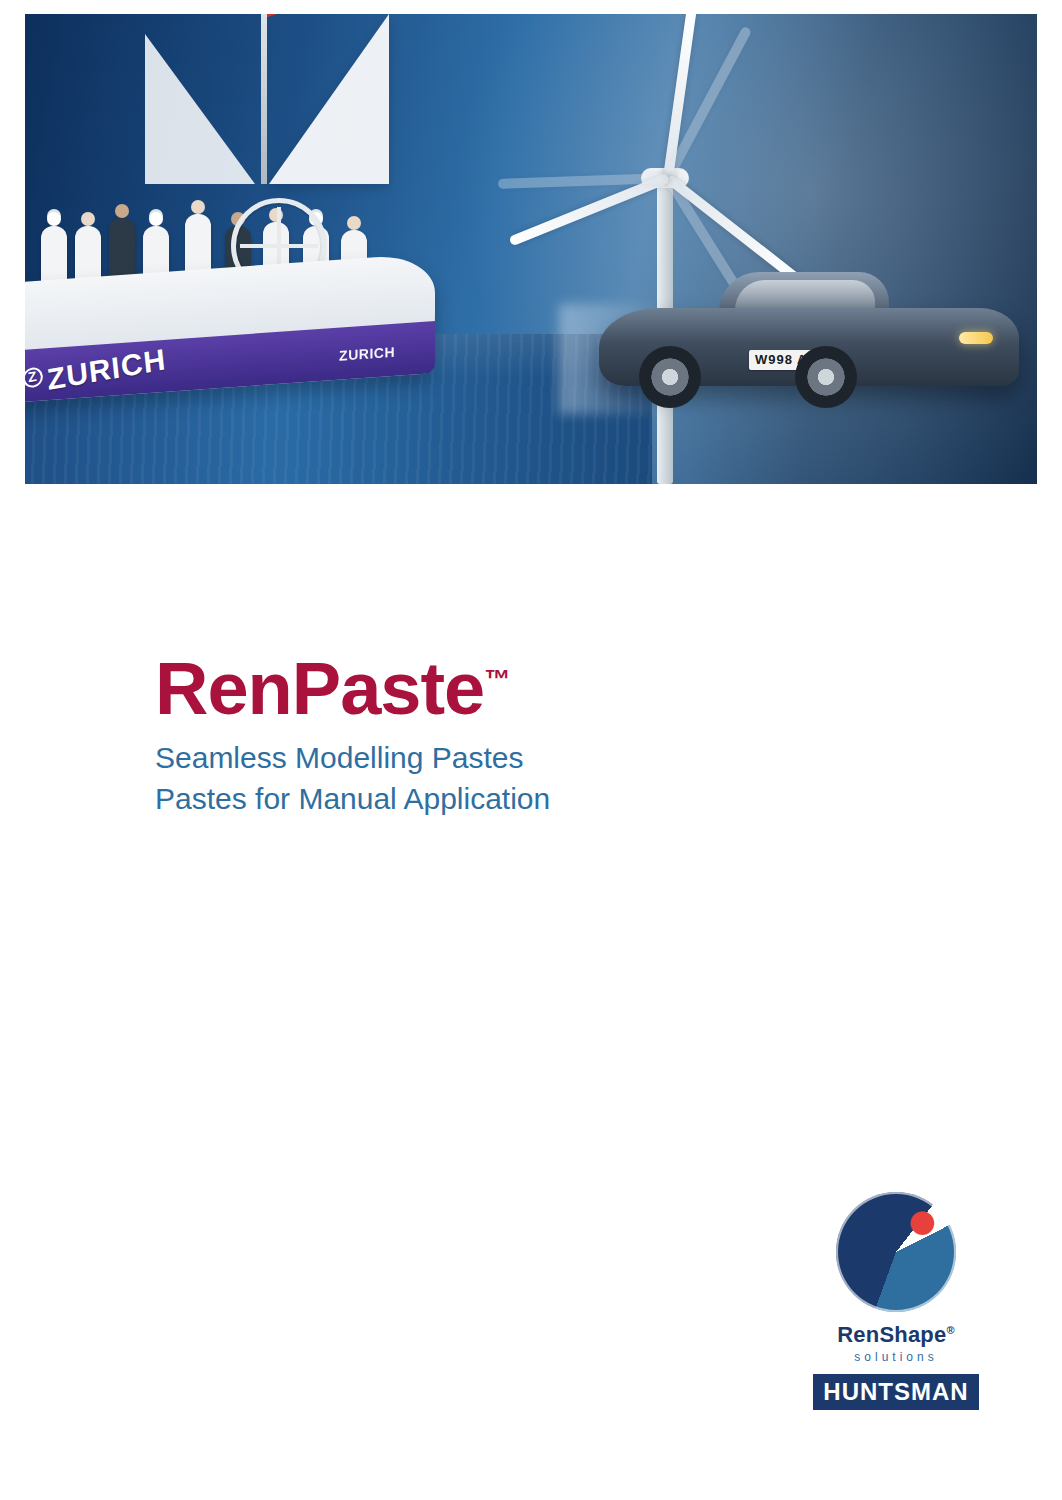ZZURICH
ZURICH
W998 AFR
RenPaste™
Seamless Modelling Pastes Pastes for Manual Application
RenShape®
solutions
HUNTSMAN